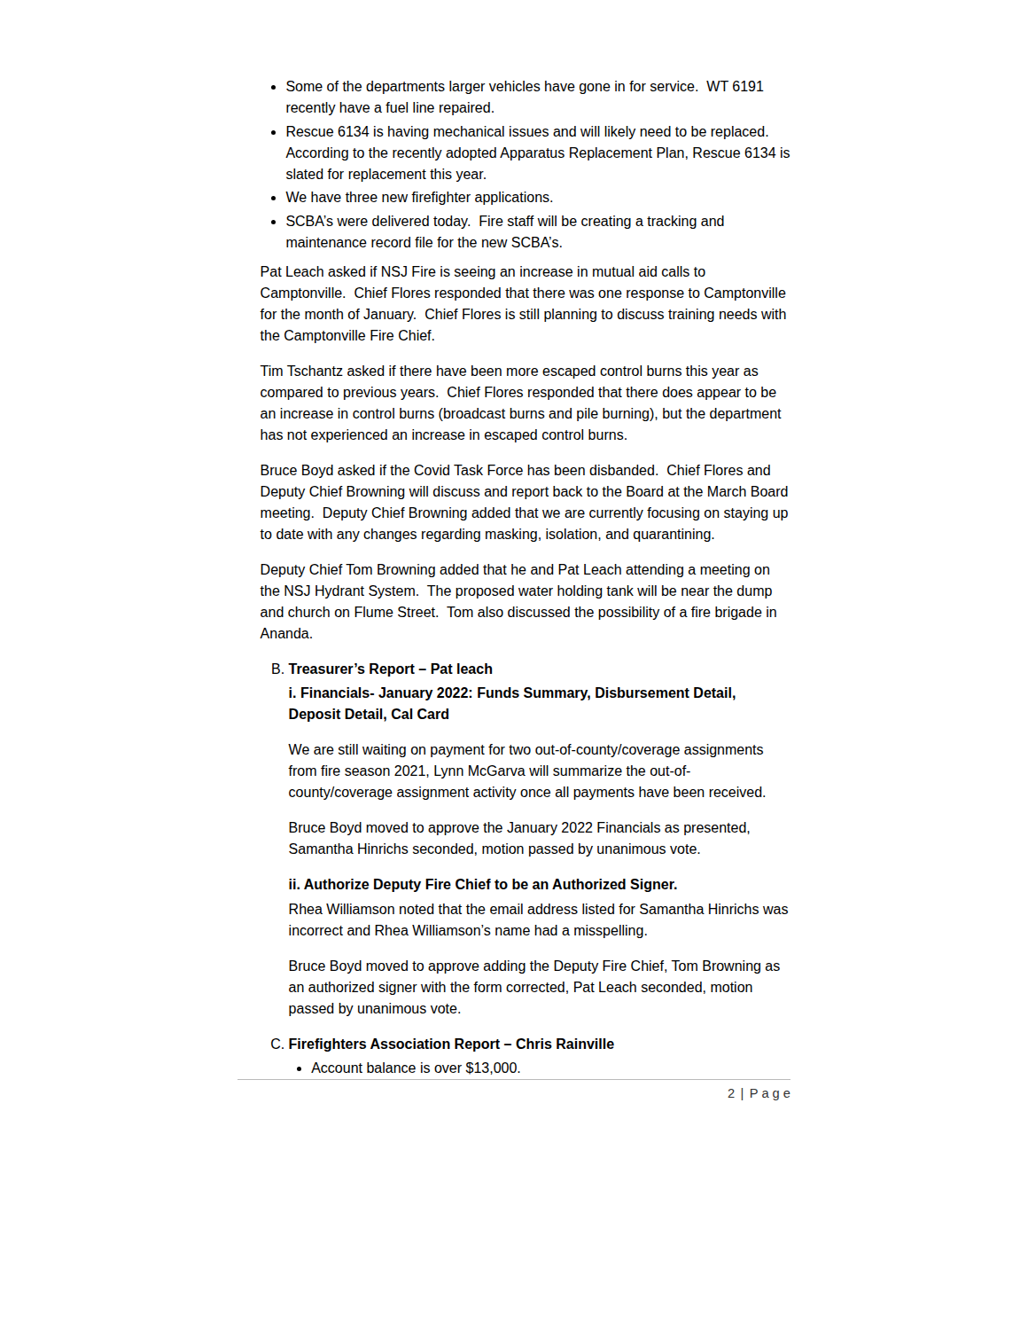Some of the departments larger vehicles have gone in for service. WT 6191 recently have a fuel line repaired.
Rescue 6134 is having mechanical issues and will likely need to be replaced. According to the recently adopted Apparatus Replacement Plan, Rescue 6134 is slated for replacement this year.
We have three new firefighter applications.
SCBA’s were delivered today. Fire staff will be creating a tracking and maintenance record file for the new SCBA’s.
Pat Leach asked if NSJ Fire is seeing an increase in mutual aid calls to Camptonville. Chief Flores responded that there was one response to Camptonville for the month of January. Chief Flores is still planning to discuss training needs with the Camptonville Fire Chief.
Tim Tschantz asked if there have been more escaped control burns this year as compared to previous years. Chief Flores responded that there does appear to be an increase in control burns (broadcast burns and pile burning), but the department has not experienced an increase in escaped control burns.
Bruce Boyd asked if the Covid Task Force has been disbanded. Chief Flores and Deputy Chief Browning will discuss and report back to the Board at the March Board meeting. Deputy Chief Browning added that we are currently focusing on staying up to date with any changes regarding masking, isolation, and quarantining.
Deputy Chief Tom Browning added that he and Pat Leach attending a meeting on the NSJ Hydrant System. The proposed water holding tank will be near the dump and church on Flume Street. Tom also discussed the possibility of a fire brigade in Ananda.
Treasurer’s Report – Pat leach
i. Financials- January 2022: Funds Summary, Disbursement Detail, Deposit Detail, Cal Card
We are still waiting on payment for two out-of-county/coverage assignments from fire season 2021, Lynn McGarva will summarize the out-of-county/coverage assignment activity once all payments have been received.
Bruce Boyd moved to approve the January 2022 Financials as presented, Samantha Hinrichs seconded, motion passed by unanimous vote.
ii. Authorize Deputy Fire Chief to be an Authorized Signer.
Rhea Williamson noted that the email address listed for Samantha Hinrichs was incorrect and Rhea Williamson’s name had a misspelling.
Bruce Boyd moved to approve adding the Deputy Fire Chief, Tom Browning as an authorized signer with the form corrected, Pat Leach seconded, motion passed by unanimous vote.
Firefighters Association Report – Chris Rainville
Account balance is over $13,000.
2 | P a g e